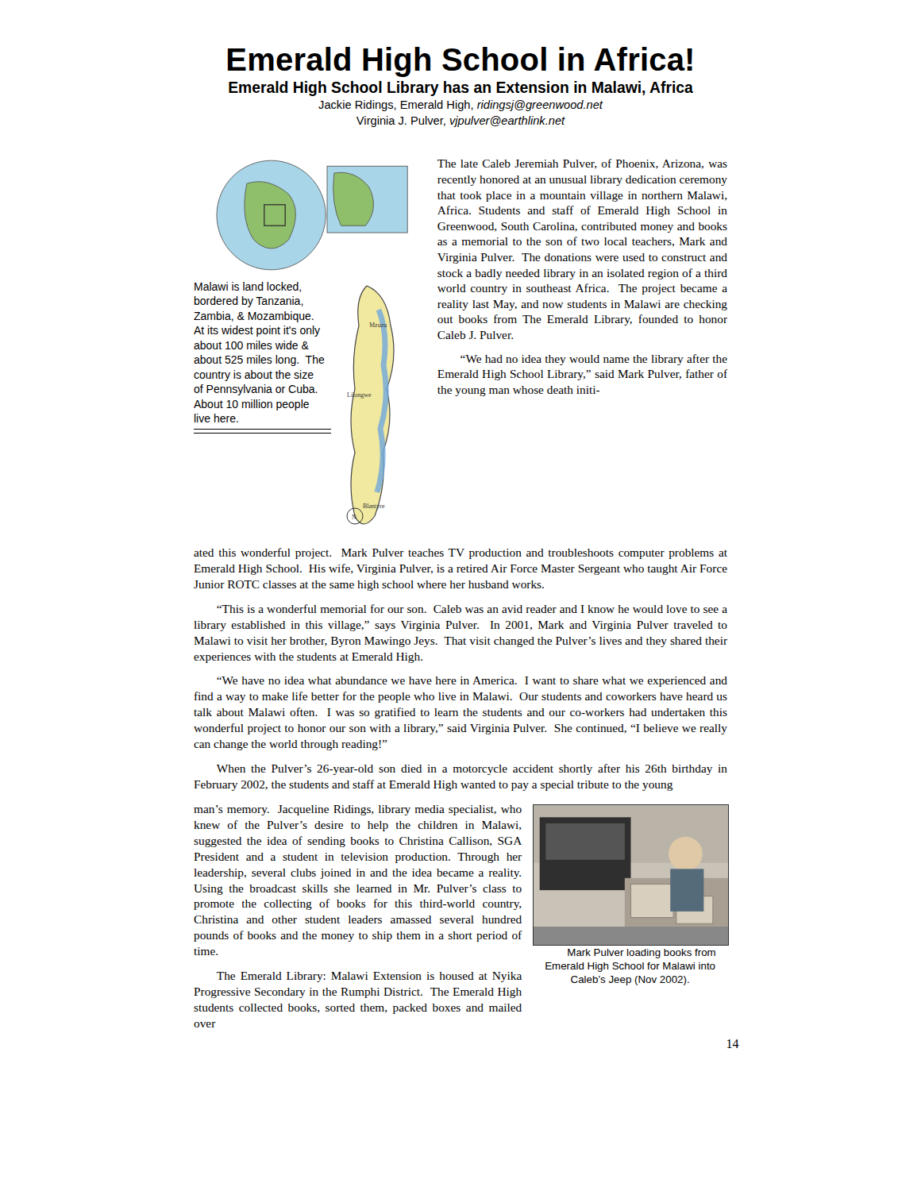Emerald High School in Africa!
Emerald High School Library has an Extension in Malawi, Africa
Jackie Ridings, Emerald High, ridingsj@greenwood.net
Virginia J. Pulver, vjpulver@earthlink.net
Malawi is land locked, bordered by Tanzania, Zambia, & Mozambique. At its widest point it's only about 100 miles wide & about 525 miles long. The country is about the size of Pennsylvania or Cuba. About 10 million people live here.
The late Caleb Jeremiah Pulver, of Phoenix, Arizona, was recently honored at an unusual library dedication ceremony that took place in a mountain village in northern Malawi, Africa. Students and staff of Emerald High School in Greenwood, South Carolina, contributed money and books as a memorial to the son of two local teachers, Mark and Virginia Pulver. The donations were used to construct and stock a badly needed library in an isolated region of a third world country in southeast Africa. The project became a reality last May, and now students in Malawi are checking out books from The Emerald Library, founded to honor Caleb J. Pulver.
“We had no idea they would name the library after the Emerald High School Library,” said Mark Pulver, father of the young man whose death initi-
ated this wonderful project. Mark Pulver teaches TV production and troubleshoots computer problems at Emerald High School. His wife, Virginia Pulver, is a retired Air Force Master Sergeant who taught Air Force Junior ROTC classes at the same high school where her husband works.
“This is a wonderful memorial for our son. Caleb was an avid reader and I know he would love to see a library established in this village,” says Virginia Pulver. In 2001, Mark and Virginia Pulver traveled to Malawi to visit her brother, Byron Mawingo Jeys. That visit changed the Pulver’s lives and they shared their experiences with the students at Emerald High.
“We have no idea what abundance we have here in America. I want to share what we experienced and find a way to make life better for the people who live in Malawi. Our students and coworkers have heard us talk about Malawi often. I was so gratified to learn the students and our co-workers had undertaken this wonderful project to honor our son with a library,” said Virginia Pulver. She continued, “I believe we really can change the world through reading!”
When the Pulver’s 26-year-old son died in a motorcycle accident shortly after his 26th birthday in February 2002, the students and staff at Emerald High wanted to pay a special tribute to the young
Mark Pulver loading books from Emerald High School for Malawi into Caleb’s Jeep (Nov 2002).
man’s memory. Jacqueline Ridings, library media specialist, who knew of the Pulver’s desire to help the children in Malawi, suggested the idea of sending books to Christina Callison, SGA President and a student in television production. Through her leadership, several clubs joined in and the idea became a reality. Using the broadcast skills she learned in Mr. Pulver’s class to promote the collecting of books for this third-world country, Christina and other student leaders amassed several hundred pounds of books and the money to ship them in a short period of time.
The Emerald Library: Malawi Extension is housed at Nyika Progressive Secondary in the Rumphi District. The Emerald High students collected books, sorted them, packed boxes and mailed over
14